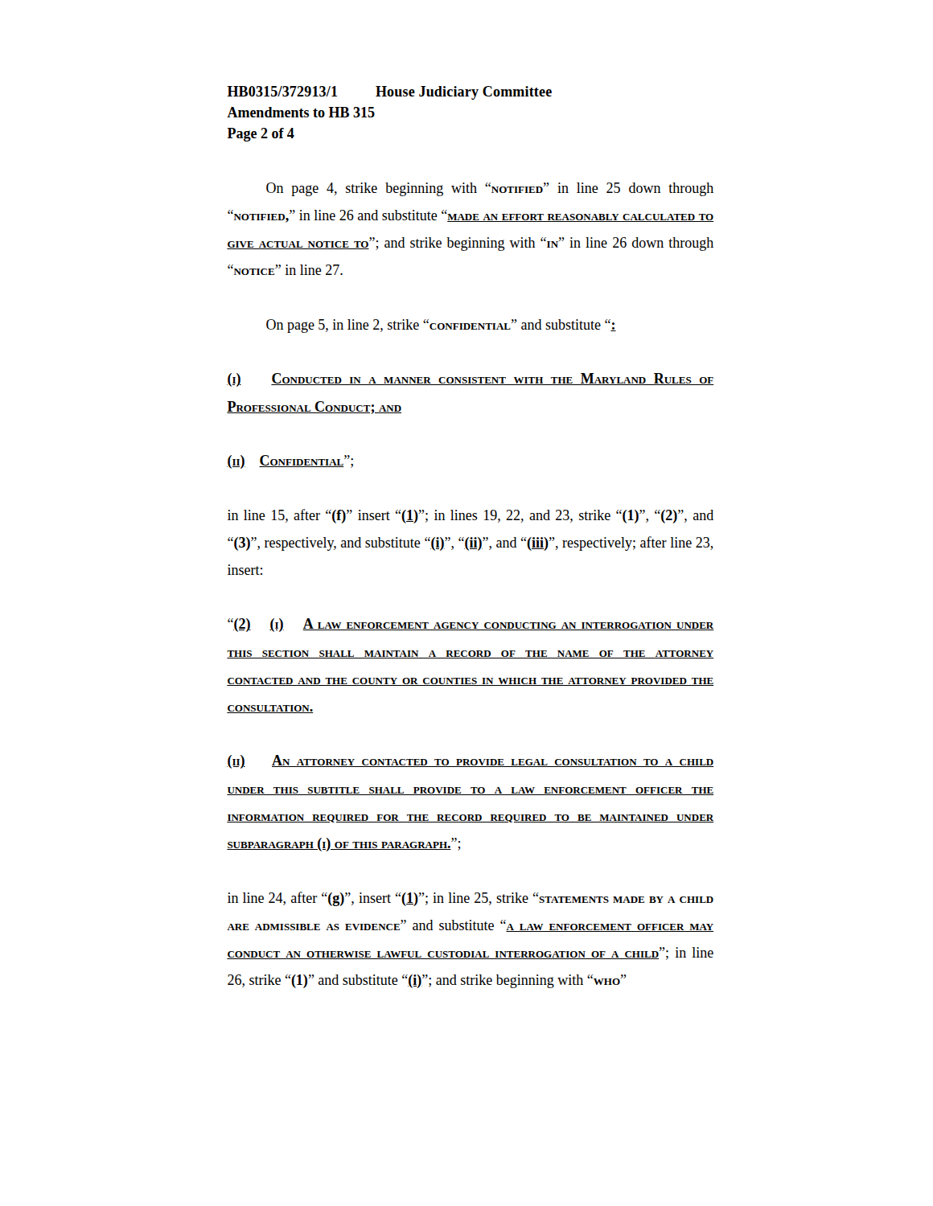HB0315/372913/1 House Judiciary Committee
Amendments to HB 315
Page 2 of 4
On page 4, strike beginning with “notified” in line 25 down through “notified,” in line 26 and substitute “made an effort reasonably calculated to give actual notice to”; and strike beginning with “in” in line 26 down through “notice” in line 27.
On page 5, in line 2, strike “confidential” and substitute “:
(i) Conducted in a manner consistent with the Maryland Rules of Professional Conduct; and
(ii) Confidential”;
in line 15, after “(f)” insert “(1)”; in lines 19, 22, and 23, strike “(1)”, “(2)”, and “(3)”, respectively, and substitute “(i)”, “(ii)”, and “(iii)”, respectively; after line 23, insert:
“(2) (i) A law enforcement agency conducting an interrogation under this section shall maintain a record of the name of the attorney contacted and the county or counties in which the attorney provided the consultation.
(ii) An attorney contacted to provide legal consultation to a child under this subtitle shall provide to a law enforcement officer the information required for the record required to be maintained under subparagraph (i) of this paragraph.”;
in line 24, after “(g)”, insert “(1)”; in line 25, strike “statements made by a child are admissible as evidence” and substitute “a law enforcement officer may conduct an otherwise lawful custodial interrogation of a child”; in line 26, strike “(1)” and substitute “(i)”; and strike beginning with “who”